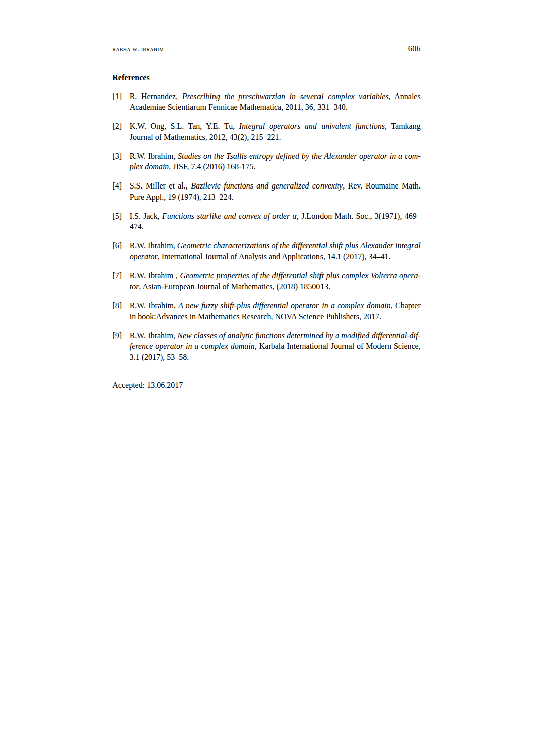Rabha W. Ibrahim 606
References
[1] R. Hernandez, Prescribing the preschwarzian in several complex variables, Annales Academiae Scientiarum Fennicae Mathematica, 2011, 36, 331–340.
[2] K.W. Ong, S.L. Tan, Y.E. Tu, Integral operators and univalent functions, Tamkang Journal of Mathematics, 2012, 43(2), 215–221.
[3] R.W. Ibrahim, Studies on the Tsallis entropy defined by the Alexander operator in a complex domain, JISF, 7.4 (2016) 168-175.
[4] S.S. Miller et al., Bazilevic functions and generalized convexity, Rev. Roumaine Math. Pure Appl., 19 (1974), 213–224.
[5] I.S. Jack, Functions starlike and convex of order α, J.London Math. Soc., 3(1971), 469–474.
[6] R.W. Ibrahim, Geometric characterizations of the differential shift plus Alexander integral operator, International Journal of Analysis and Applications, 14.1 (2017), 34–41.
[7] R.W. Ibrahim , Geometric properties of the differential shift plus complex Volterra operator, Asian-European Journal of Mathematics, (2018) 1850013.
[8] R.W. Ibrahim, A new fuzzy shift-plus differential operator in a complex domain, Chapter in book:Advances in Mathematics Research, NOVA Science Publishers, 2017.
[9] R.W. Ibrahim, New classes of analytic functions determined by a modified differential-difference operator in a complex domain, Karbala International Journal of Modern Science, 3.1 (2017), 53–58.
Accepted: 13.06.2017